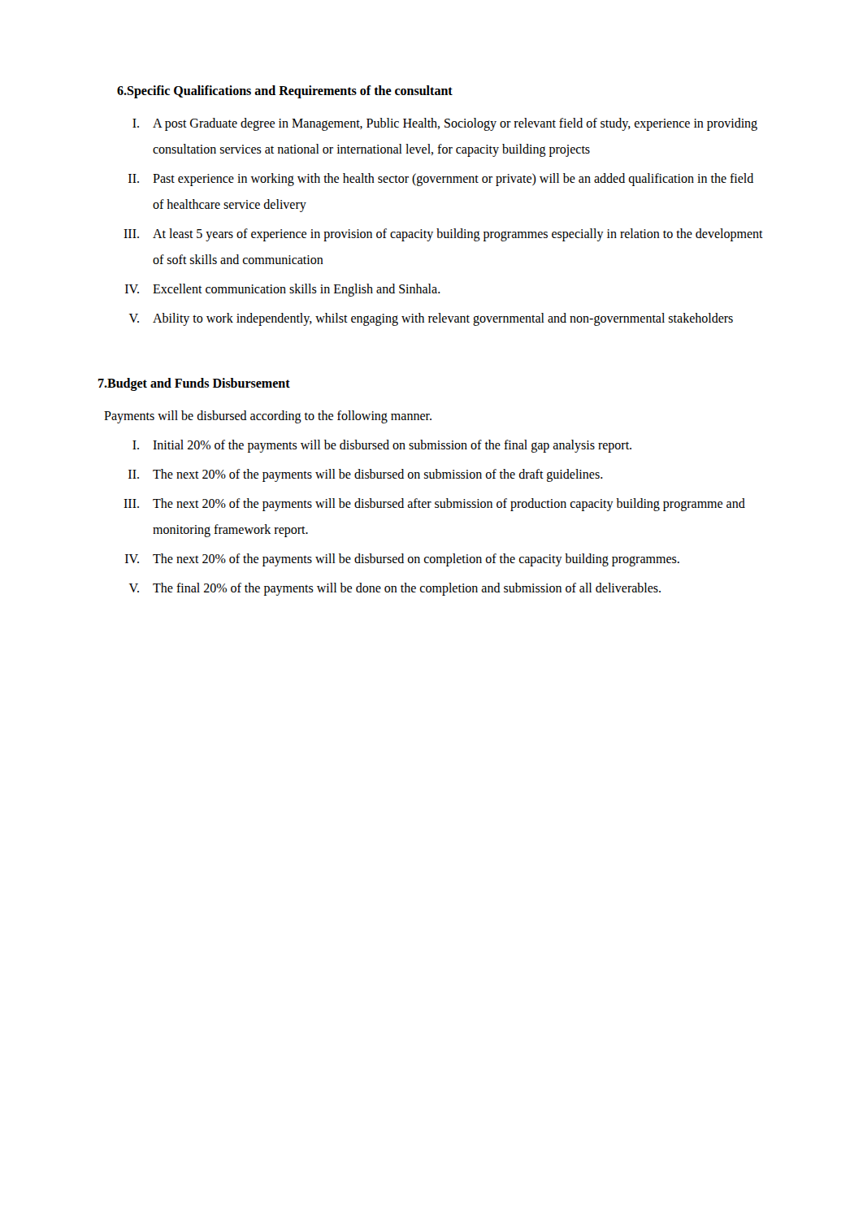6.Specific Qualifications and Requirements of the consultant
A post Graduate degree in Management, Public Health, Sociology or relevant field of study, experience in providing consultation services at national or international level, for capacity building projects
Past experience in working with the health sector (government or private) will be an added qualification in the field of healthcare service delivery
At least 5 years of experience in provision of capacity building programmes especially in relation to the development of soft skills and communication
Excellent communication skills in English and Sinhala.
Ability to work independently, whilst engaging with relevant governmental and non-governmental stakeholders
7.Budget and Funds Disbursement
Payments will be disbursed according to the following manner.
Initial 20% of the payments will be disbursed on submission of the final gap analysis report.
The next 20% of the payments will be disbursed on submission of the draft guidelines.
The next 20% of the payments will be disbursed after submission of production capacity building programme and monitoring framework report.
The next 20% of the payments will be disbursed on completion of the capacity building programmes.
The final 20% of the payments will be done on the completion and submission of all deliverables.